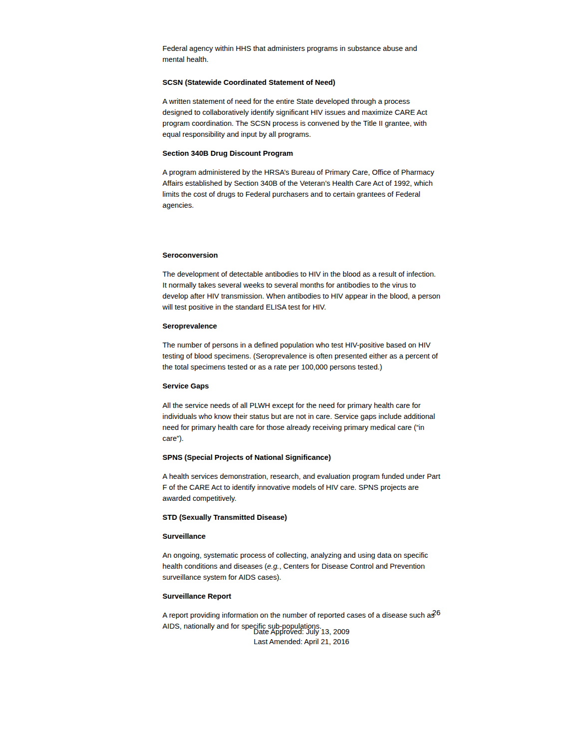Federal agency within HHS that administers programs in substance abuse and mental health.
SCSN (Statewide Coordinated Statement of Need)
A written statement of need for the entire State developed through a process designed to collaboratively identify significant HIV issues and maximize CARE Act program coordination. The SCSN process is convened by the Title II grantee, with equal responsibility and input by all programs.
Section 340B Drug Discount Program
A program administered by the HRSA’s Bureau of Primary Care, Office of Pharmacy Affairs established by Section 340B of the Veteran’s Health Care Act of 1992, which limits the cost of drugs to Federal purchasers and to certain grantees of Federal agencies.
Seroconversion
The development of detectable antibodies to HIV in the blood as a result of infection. It normally takes several weeks to several months for antibodies to the virus to develop after HIV transmission. When antibodies to HIV appear in the blood, a person will test positive in the standard ELISA test for HIV.
Seroprevalence
The number of persons in a defined population who test HIV-positive based on HIV testing of blood specimens. (Seroprevalence is often presented either as a percent of the total specimens tested or as a rate per 100,000 persons tested.)
Service Gaps
All the service needs of all PLWH except for the need for primary health care for individuals who know their status but are not in care. Service gaps include additional need for primary health care for those already receiving primary medical care (“in care”).
SPNS (Special Projects of National Significance)
A health services demonstration, research, and evaluation program funded under Part F of the CARE Act to identify innovative models of HIV care. SPNS projects are awarded competitively.
STD (Sexually Transmitted Disease)
Surveillance
An ongoing, systematic process of collecting, analyzing and using data on specific health conditions and diseases (e.g., Centers for Disease Control and Prevention surveillance system for AIDS cases).
Surveillance Report
A report providing information on the number of reported cases of a disease such as AIDS, nationally and for specific sub-populations.
26
Date Approved: July 13, 2009
Last Amended: April 21, 2016